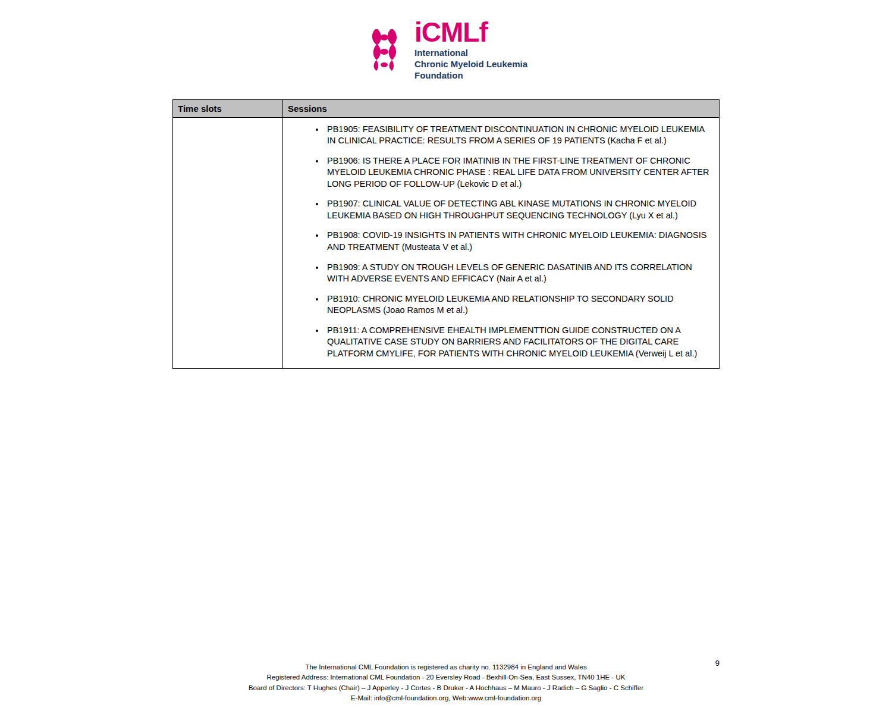iCMLf
International
Chronic Myeloid Leukemia
Foundation
| Time slots | Sessions |
| --- | --- |
| | PB1905: FEASIBILITY OF TREATMENT DISCONTINUATION IN CHRONIC MYELOID LEUKEMIA IN CLINICAL PRACTICE: RESULTS FROM A SERIES OF 19 PATIENTS (Kacha F et al.) PB1906: IS THERE A PLACE FOR IMATINIB IN THE FIRST-LINE TREATMENT OF CHRONIC MYELOID LEUKEMIA CHRONIC PHASE : REAL LIFE DATA FROM UNIVERSITY CENTER AFTER LONG PERIOD OF FOLLOW-UP (Lekovic D et al.) PB1907: CLINICAL VALUE OF DETECTING ABL KINASE MUTATIONS IN CHRONIC MYELOID LEUKEMIA BASED ON HIGH THROUGHPUT SEQUENCING TECHNOLOGY (Lyu X et al.) PB1908: COVID-19 INSIGHTS IN PATIENTS WITH CHRONIC MYELOID LEUKEMIA: DIAGNOSIS AND TREATMENT (Musteata V et al.) PB1909: A STUDY ON TROUGH LEVELS OF GENERIC DASATINIB AND ITS CORRELATION WITH ADVERSE EVENTS AND EFFICACY (Nair A et al.) PB1910: CHRONIC MYELOID LEUKEMIA AND RELATIONSHIP TO SECONDARY SOLID NEOPLASMS (Joao Ramos M et al.) PB1911: A COMPREHENSIVE EHEALTH IMPLEMENTTION GUIDE CONSTRUCTED ON A QUALITATIVE CASE STUDY ON BARRIERS AND FACILITATORS OF THE DIGITAL CARE PLATFORM CMYLIFE, FOR PATIENTS WITH CHRONIC MYELOID LEUKEMIA (Verweij L et al.) |
9
The International CML Foundation is registered as charity no. 1132984 in England and Wales
Registered Address: International CML Foundation - 20 Eversley Road - Bexhill-On-Sea, East Sussex, TN40 1HE - UK
Board of Directors: T Hughes (Chair) – J Apperley - J Cortes - B Druker - A Hochhaus – M Mauro - J Radich – G Saglio - C Schiffer
E-Mail: info@cml-foundation.org, Web:www.cml-foundation.org